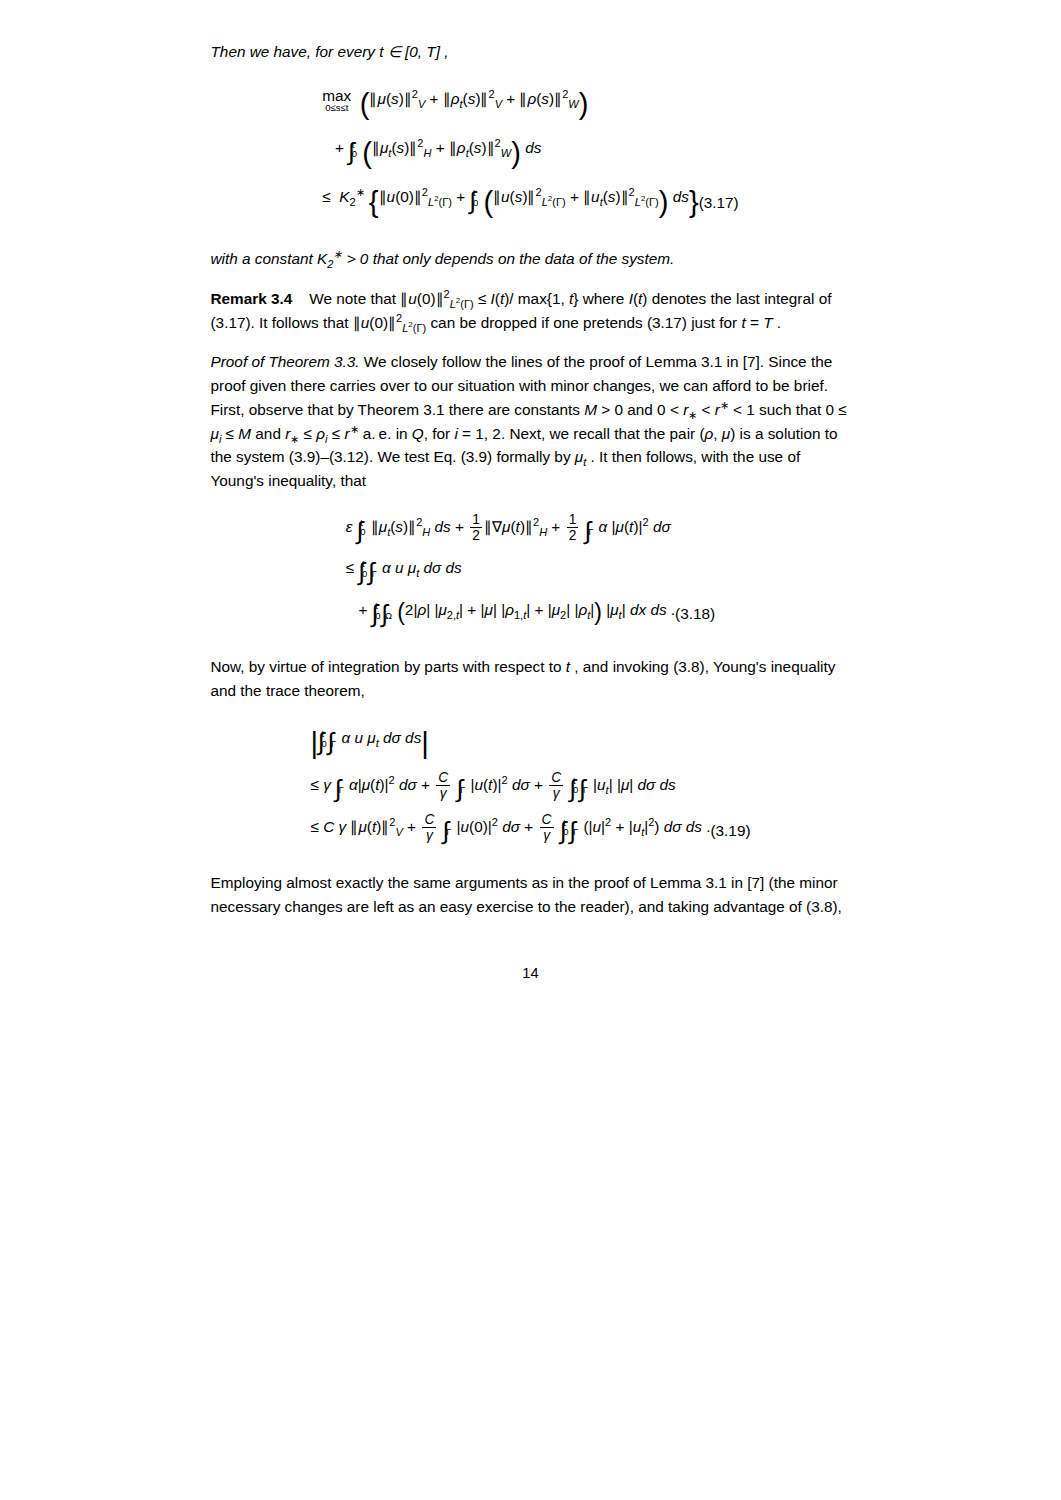Then we have, for every t ∈ [0, T] ,
| max 0≤s≤t ( ∥ μ ( s )∥ 2 V + ∥ ρ t ( s )∥ 2 V + ∥ ρ ( s )∥ 2 W ) | |
| + ∫ t 0 ( ∥ μ t ( s )∥ 2 H + ∥ ρ t ( s )∥ 2 W ) ds | |
| ≤ K 2 ∗ { ∥ u (0)∥ 2 L 2 (Γ) + ∫ t 0 ( ∥ u ( s )∥ 2 L 2 (Γ) + ∥ u t ( s )∥ 2 L 2 (Γ) ) ds } | (3.17) |
with a constant K2∗ > 0 that only depends on the data of the system.
Remark 3.4 We note that ∥u(0)∥2L2(Γ) ≤ I(t)/ max{1, t} where I(t) denotes the last integral of (3.17). It follows that ∥u(0)∥2L2(Γ) can be dropped if one pretends (3.17) just for t = T .
Proof of Theorem 3.3. We closely follow the lines of the proof of Lemma 3.1 in [7]. Since the proof given there carries over to our situation with minor changes, we can afford to be brief. First, observe that by Theorem 3.1 there are constants M > 0 and 0 < r∗ < r∗ < 1 such that 0 ≤ μi ≤ M and r∗ ≤ ρi ≤ r∗ a. e. in Q, for i = 1, 2. Next, we recall that the pair (ρ, μ) is a solution to the system (3.9)–(3.12). We test Eq. (3.9) formally by μt . It then follows, with the use of Young's inequality, that
| ε ∫ t 0 ∥ μ t ( s )∥ 2 H ds + 1 2 ∥∇ μ ( t )∥ 2 H + 1 2 ∫ Γ α / μ ( t )/ 2 dσ | |
| ≤ ∫ t 0 ∫ Γ α u μ t dσ ds | |
| + ∫ t 0 ∫ Ω ( 2/ ρ / / μ 2, t / + / μ / / ρ 1, t / + / μ 2 / / ρ t / ) / μ t / dx ds . | (3.18) |
Now, by virtue of integration by parts with respect to t , and invoking (3.8), Young's inequality and the trace theorem,
| / ∫ t 0 ∫ Γ α u μ t dσ ds / | |
| ≤ γ ∫ Γ α / μ ( t )/ 2 dσ + C γ ∫ Γ / u ( t )/ 2 dσ + C γ ∫ t 0 ∫ Γ / u t / / μ / dσ ds | |
| ≤ C γ ∥ μ ( t )∥ 2 V + C γ ∫ Γ / u (0)/ 2 dσ + C γ ∫ t 0 ∫ Γ (/ u / 2 + / u t / 2 ) dσ ds . | (3.19) |
Employing almost exactly the same arguments as in the proof of Lemma 3.1 in [7] (the minor necessary changes are left as an easy exercise to the reader), and taking advantage of (3.8),
14